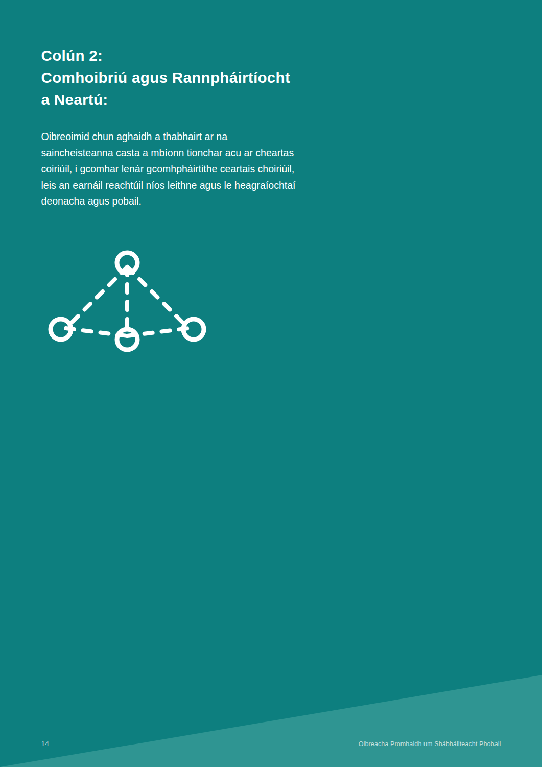Colún 2:
Comhoibriú agus Rannpháirtíocht
a Neartú:
Oibreoimid chun aghaidh a thabhairt ar na saincheisteanna casta a mbíonn tionchar acu ar cheartas coiriúil, i gcomhar lenár gcomhpháirtithe ceartais choiriúil, leis an earnáil reachtúil níos leithne agus le heagraíochtaí deonacha agus pobail.
14 Oibreacha Promhaidh um Shábháilteacht Phobail